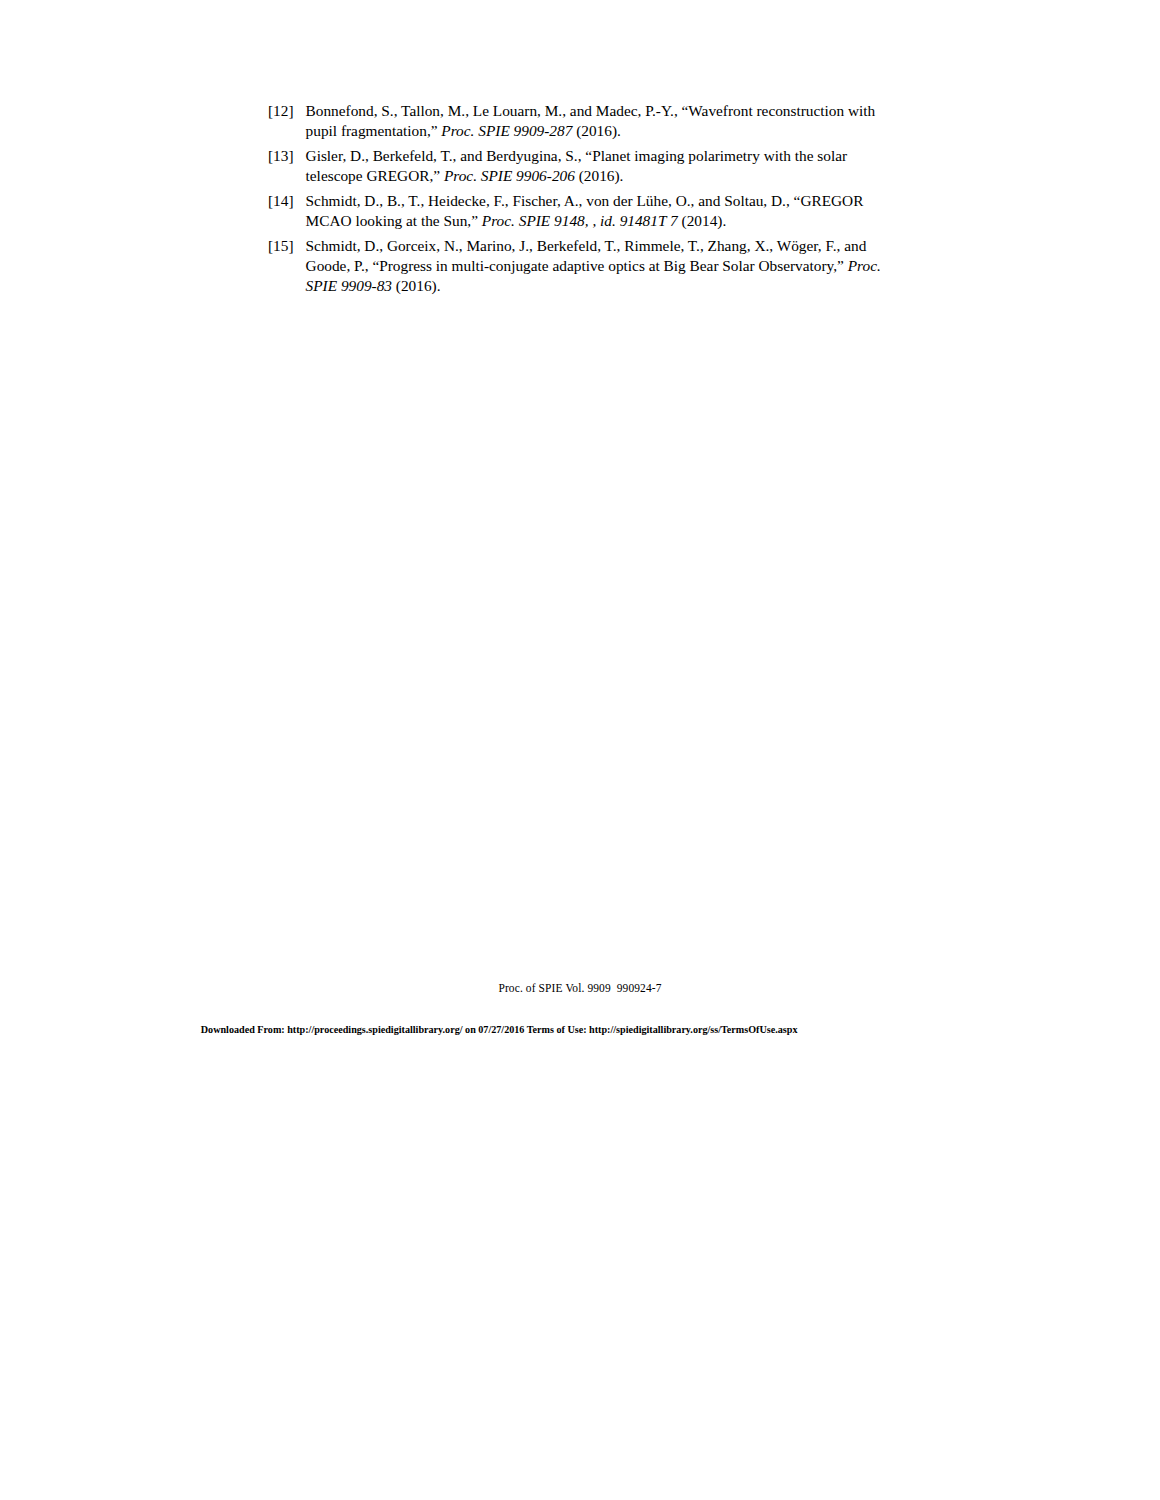[12] Bonnefond, S., Tallon, M., Le Louarn, M., and Madec, P.-Y., “Wavefront reconstruction with pupil fragmentation,” Proc. SPIE 9909-287 (2016).
[13] Gisler, D., Berkefeld, T., and Berdyugina, S., “Planet imaging polarimetry with the solar telescope GREGOR,” Proc. SPIE 9906-206 (2016).
[14] Schmidt, D., B., T., Heidecke, F., Fischer, A., von der Lühe, O., and Soltau, D., “GREGOR MCAO looking at the Sun,” Proc. SPIE 9148, , id. 91481T 7 (2014).
[15] Schmidt, D., Gorceix, N., Marino, J., Berkefeld, T., Rimmele, T., Zhang, X., Wöger, F., and Goode, P., “Progress in multi-conjugate adaptive optics at Big Bear Solar Observatory,” Proc. SPIE 9909-83 (2016).
Proc. of SPIE Vol. 9909 990924-7
Downloaded From: http://proceedings.spiedigitallibrary.org/ on 07/27/2016 Terms of Use: http://spiedigitallibrary.org/ss/TermsOfUse.aspx